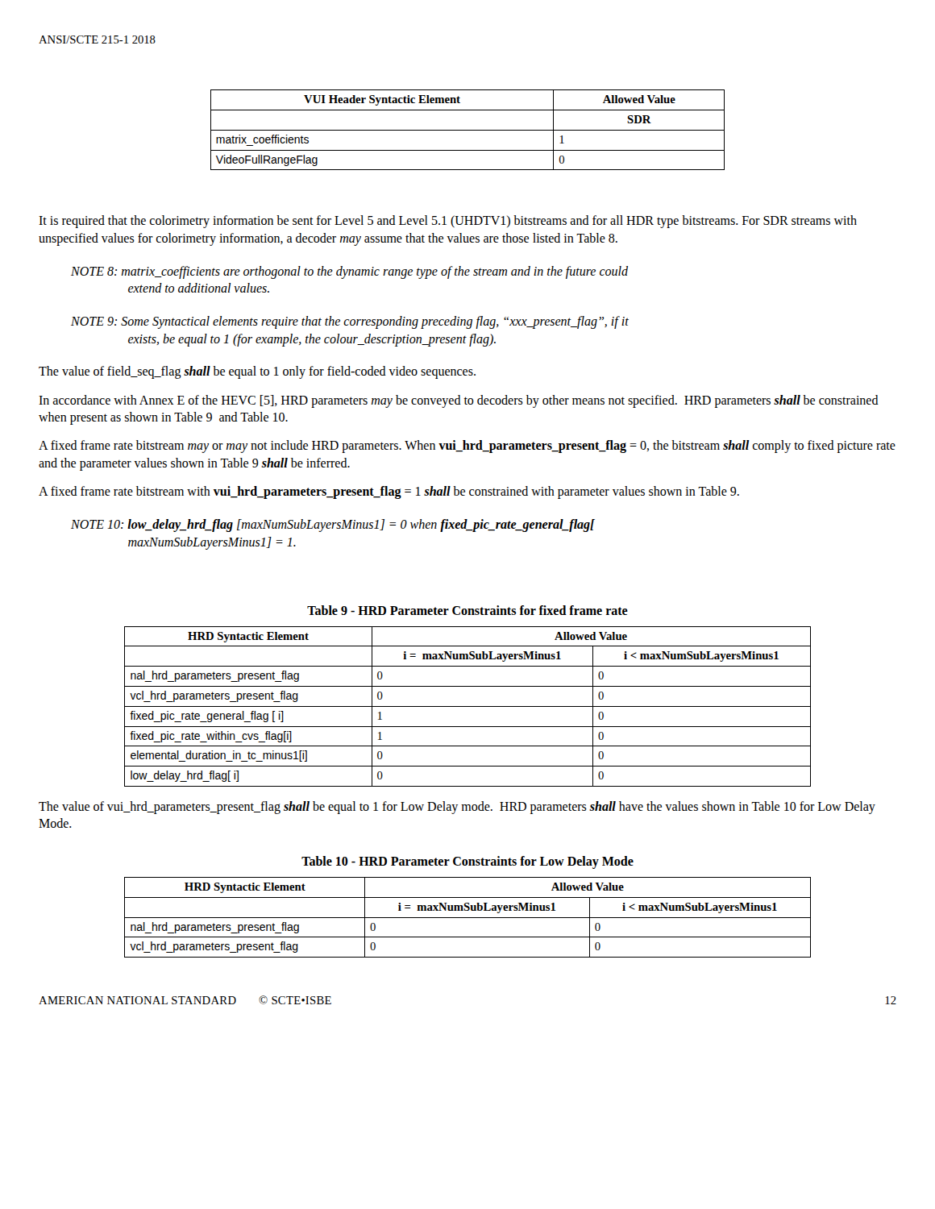ANSI/SCTE 215-1 2018
| VUI Header Syntactic Element | Allowed Value |
| --- | --- |
| | SDR |
| matrix_coefficients | 1 |
| VideoFullRangeFlag | 0 |
It is required that the colorimetry information be sent for Level 5 and Level 5.1 (UHDTV1) bitstreams and for all HDR type bitstreams. For SDR streams with unspecified values for colorimetry information, a decoder may assume that the values are those listed in Table 8.
NOTE 8: matrix_coefficients are orthogonal to the dynamic range type of the stream and in the future could extend to additional values.
NOTE 9: Some Syntactical elements require that the corresponding preceding flag, “xxx_present_flag”, if it exists, be equal to 1 (for example, the colour_description_present flag).
The value of field_seq_flag shall be equal to 1 only for field-coded video sequences.
In accordance with Annex E of the HEVC [5], HRD parameters may be conveyed to decoders by other means not specified. HRD parameters shall be constrained when present as shown in Table 9 and Table 10.
A fixed frame rate bitstream may or may not include HRD parameters. When vui_hrd_parameters_present_flag = 0, the bitstream shall comply to fixed picture rate and the parameter values shown in Table 9 shall be inferred.
A fixed frame rate bitstream with vui_hrd_parameters_present_flag = 1 shall be constrained with parameter values shown in Table 9.
NOTE 10: low_delay_hrd_flag [maxNumSubLayersMinus1] = 0 when fixed_pic_rate_general_flag[ maxNumSubLayersMinus1] = 1.
Table 9 - HRD Parameter Constraints for fixed frame rate
| HRD Syntactic Element | Allowed Value |
| --- | --- |
| | i = maxNumSubLayersMinus1 | i < maxNumSubLayersMinus1 |
| nal_hrd_parameters_present_flag | 0 | 0 |
| vcl_hrd_parameters_present_flag | 0 | 0 |
| fixed_pic_rate_general_flag [ i] | 1 | 0 |
| fixed_pic_rate_within_cvs_flag[i] | 1 | 0 |
| elemental_duration_in_tc_minus1[i] | 0 | 0 |
| low_delay_hrd_flag[ i] | 0 | 0 |
The value of vui_hrd_parameters_present_flag shall be equal to 1 for Low Delay mode. HRD parameters shall have the values shown in Table 10 for Low Delay Mode.
Table 10 - HRD Parameter Constraints for Low Delay Mode
| HRD Syntactic Element | Allowed Value |
| --- | --- |
| | i = maxNumSubLayersMinus1 | i < maxNumSubLayersMinus1 |
| nal_hrd_parameters_present_flag | 0 | 0 |
| vcl_hrd_parameters_present_flag | 0 | 0 |
AMERICAN NATIONAL STANDARD © SCTE•ISBE 12